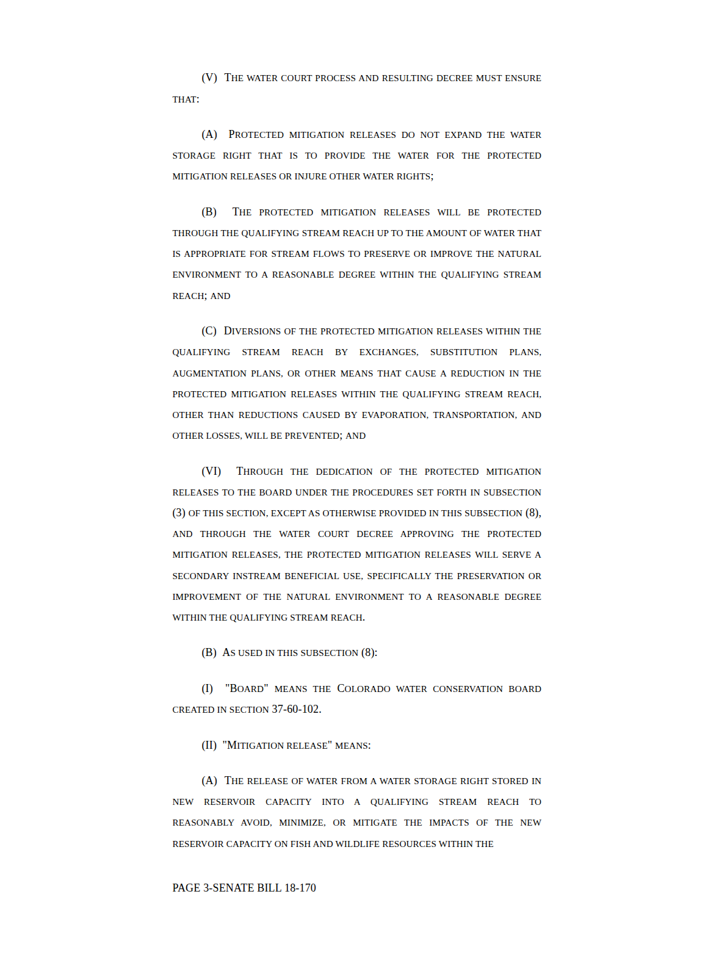(V) THE WATER COURT PROCESS AND RESULTING DECREE MUST ENSURE THAT:
(A) PROTECTED MITIGATION RELEASES DO NOT EXPAND THE WATER STORAGE RIGHT THAT IS TO PROVIDE THE WATER FOR THE PROTECTED MITIGATION RELEASES OR INJURE OTHER WATER RIGHTS;
(B) THE PROTECTED MITIGATION RELEASES WILL BE PROTECTED THROUGH THE QUALIFYING STREAM REACH UP TO THE AMOUNT OF WATER THAT IS APPROPRIATE FOR STREAM FLOWS TO PRESERVE OR IMPROVE THE NATURAL ENVIRONMENT TO A REASONABLE DEGREE WITHIN THE QUALIFYING STREAM REACH; AND
(C) DIVERSIONS OF THE PROTECTED MITIGATION RELEASES WITHIN THE QUALIFYING STREAM REACH BY EXCHANGES, SUBSTITUTION PLANS, AUGMENTATION PLANS, OR OTHER MEANS THAT CAUSE A REDUCTION IN THE PROTECTED MITIGATION RELEASES WITHIN THE QUALIFYING STREAM REACH, OTHER THAN REDUCTIONS CAUSED BY EVAPORATION, TRANSPORTATION, AND OTHER LOSSES, WILL BE PREVENTED; AND
(VI) THROUGH THE DEDICATION OF THE PROTECTED MITIGATION RELEASES TO THE BOARD UNDER THE PROCEDURES SET FORTH IN SUBSECTION (3) OF THIS SECTION, EXCEPT AS OTHERWISE PROVIDED IN THIS SUBSECTION (8), AND THROUGH THE WATER COURT DECREE APPROVING THE PROTECTED MITIGATION RELEASES, THE PROTECTED MITIGATION RELEASES WILL SERVE A SECONDARY INSTREAM BENEFICIAL USE, SPECIFICALLY THE PRESERVATION OR IMPROVEMENT OF THE NATURAL ENVIRONMENT TO A REASONABLE DEGREE WITHIN THE QUALIFYING STREAM REACH.
(b) AS USED IN THIS SUBSECTION (8):
(I) "BOARD" MEANS THE COLORADO WATER CONSERVATION BOARD CREATED IN SECTION 37-60-102.
(II) "MITIGATION RELEASE" MEANS:
(A) THE RELEASE OF WATER FROM A WATER STORAGE RIGHT STORED IN NEW RESERVOIR CAPACITY INTO A QUALIFYING STREAM REACH TO REASONABLY AVOID, MINIMIZE, OR MITIGATE THE IMPACTS OF THE NEW RESERVOIR CAPACITY ON FISH AND WILDLIFE RESOURCES WITHIN THE
PAGE 3-SENATE BILL 18-170